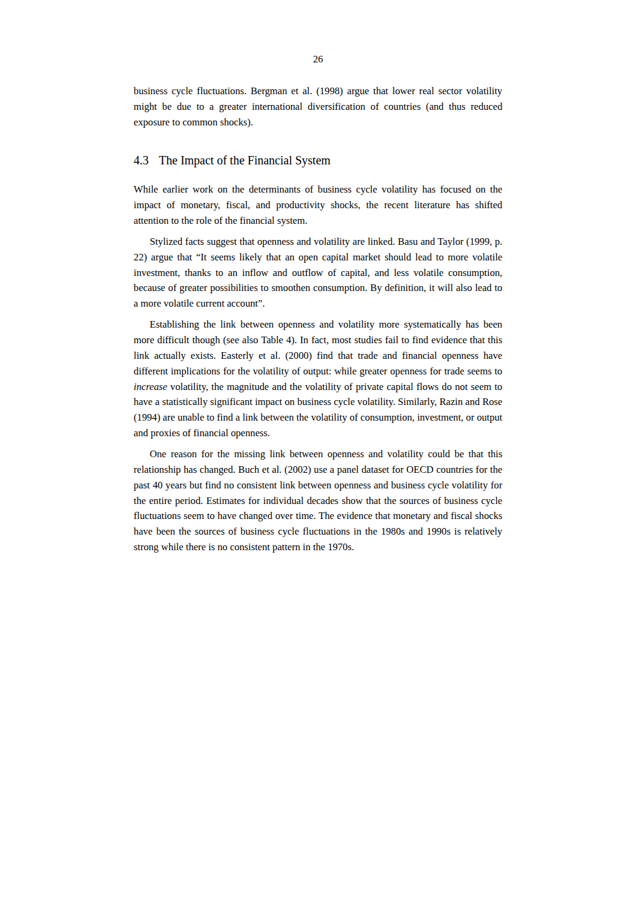26
business cycle fluctuations. Bergman et al. (1998) argue that lower real sector volatility might be due to a greater international diversification of countries (and thus reduced exposure to common shocks).
4.3 The Impact of the Financial System
While earlier work on the determinants of business cycle volatility has focused on the impact of monetary, fiscal, and productivity shocks, the recent literature has shifted attention to the role of the financial system.
Stylized facts suggest that openness and volatility are linked. Basu and Taylor (1999, p. 22) argue that “It seems likely that an open capital market should lead to more volatile investment, thanks to an inflow and outflow of capital, and less volatile consumption, because of greater possibilities to smoothen consumption. By definition, it will also lead to a more volatile current account”.
Establishing the link between openness and volatility more systematically has been more difficult though (see also Table 4). In fact, most studies fail to find evidence that this link actually exists. Easterly et al. (2000) find that trade and financial openness have different implications for the volatility of output: while greater openness for trade seems to increase volatility, the magnitude and the volatility of private capital flows do not seem to have a statistically significant impact on business cycle volatility. Similarly, Razin and Rose (1994) are unable to find a link between the volatility of consumption, investment, or output and proxies of financial openness.
One reason for the missing link between openness and volatility could be that this relationship has changed. Buch et al. (2002) use a panel dataset for OECD countries for the past 40 years but find no consistent link between openness and business cycle volatility for the entire period. Estimates for individual decades show that the sources of business cycle fluctuations seem to have changed over time. The evidence that monetary and fiscal shocks have been the sources of business cycle fluctuations in the 1980s and 1990s is relatively strong while there is no consistent pattern in the 1970s.